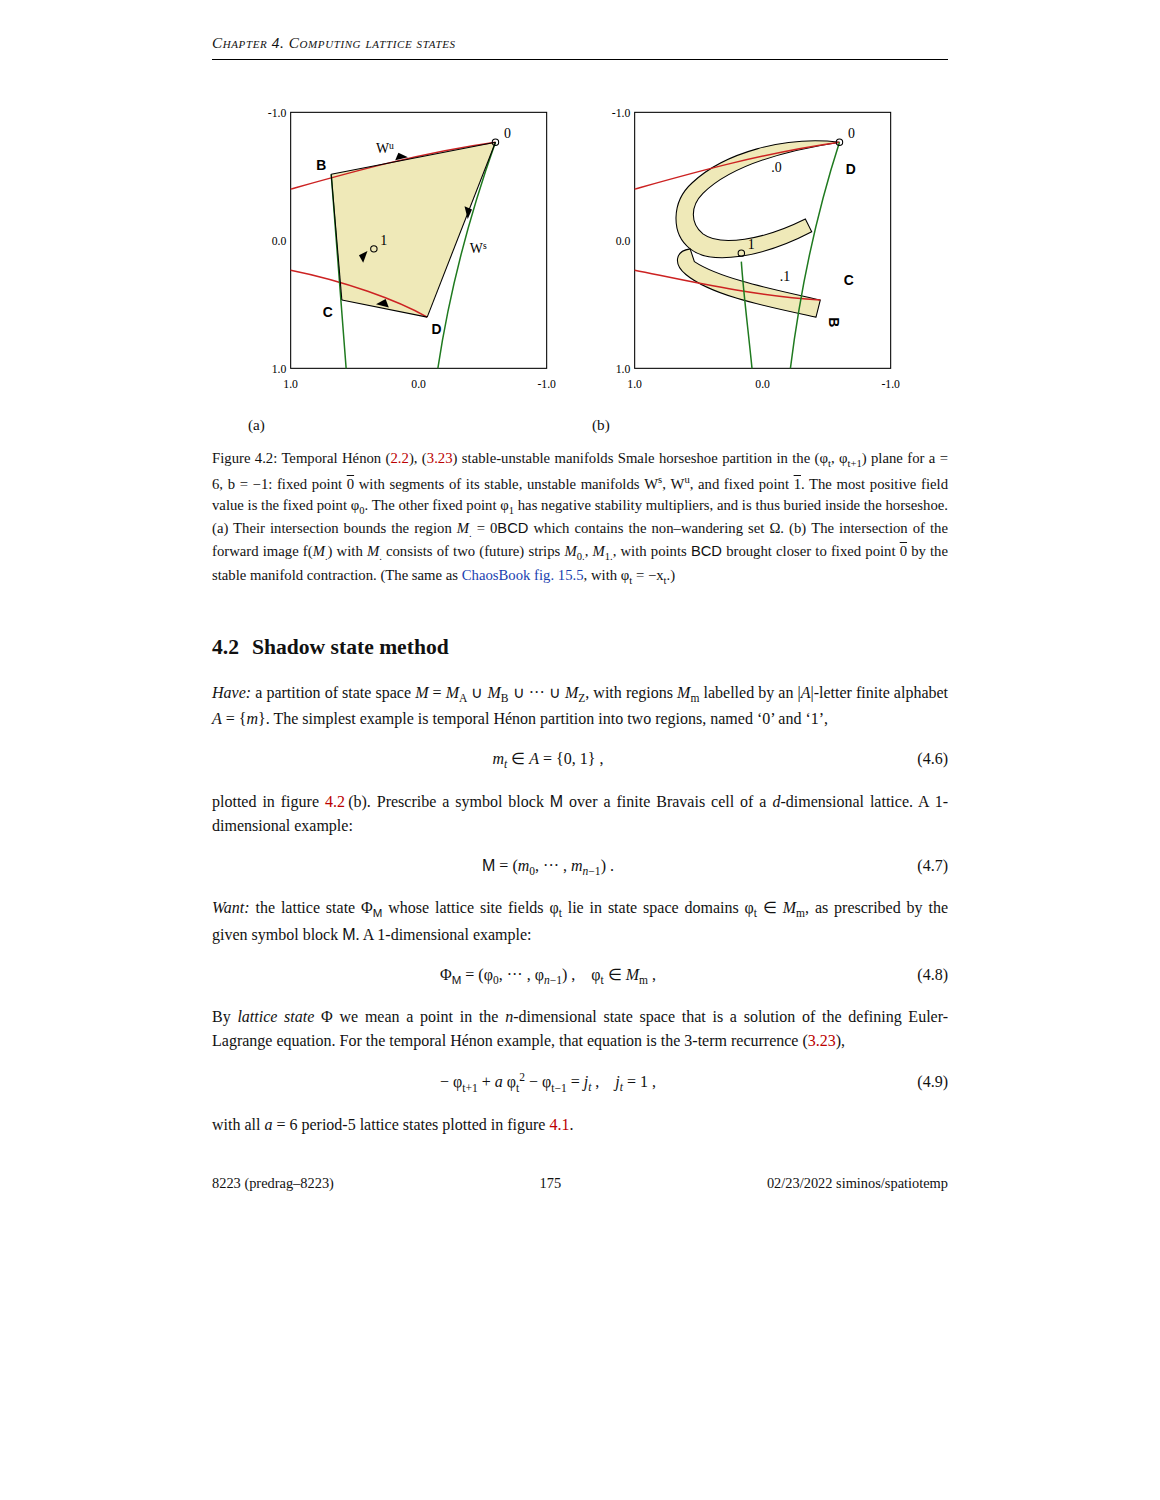Chapter 4. Computing lattice states
-1.0 0.0 1.0 1.0 0.0 -1.0 0 B C D Wu Ws 1
(a)
-1.0 0.0 1.0 1.0 0.0 -1.0 0 .0 D 1 .1 C B
(b)
Figure 4.2: Temporal Hénon (2.2), (3.23) stable-unstable manifolds Smale horseshoe partition in the (φt, φt+1) plane for a = 6, b = −1: fixed point 0 with segments of its stable, unstable manifolds Ws, Wu, and fixed point 1. The most positive field value is the fixed point φ0. The other fixed point φ1 has negative stability multipliers, and is thus buried inside the horseshoe. (a) Their intersection bounds the region M. = 0BCD which contains the non–wandering set Ω. (b) The intersection of the forward image f(M.) with M. consists of two (future) strips M0., M1., with points BCD brought closer to fixed point 0 by the stable manifold contraction. (The same as ChaosBook fig. 15.5, with φt = −xt.)
4.2 Shadow state method
Have: a partition of state space M = MA ∪ MB ∪ ··· ∪ MZ, with regions Mm labelled by an |A|-letter finite alphabet A = {m}. The simplest example is temporal Hénon partition into two regions, named ‘0’ and ‘1’,
mt ∈ A = {0, 1} ,
(4.6)
plotted in figure 4.2 (b). Prescribe a symbol block M over a finite Bravais cell of a d-dimensional lattice. A 1-dimensional example:
M = (m0, ··· , mn−1) .
(4.7)
Want: the lattice state ΦM whose lattice site fields φt lie in state space domains φt ∈ Mm, as prescribed by the given symbol block M. A 1-dimensional example:
ΦM = (φ0, ··· , φn−1) , φt ∈ Mm ,
(4.8)
By lattice state Φ we mean a point in the n-dimensional state space that is a solution of the defining Euler-Lagrange equation. For the temporal Hénon example, that equation is the 3-term recurrence (3.23),
− φt+1 + a φt2 − φt−1 = jt , jt = 1 ,
(4.9)
with all a = 6 period-5 lattice states plotted in figure 4.1.
8223 (predrag–8223)
175
02/23/2022 siminos/spatiotemp